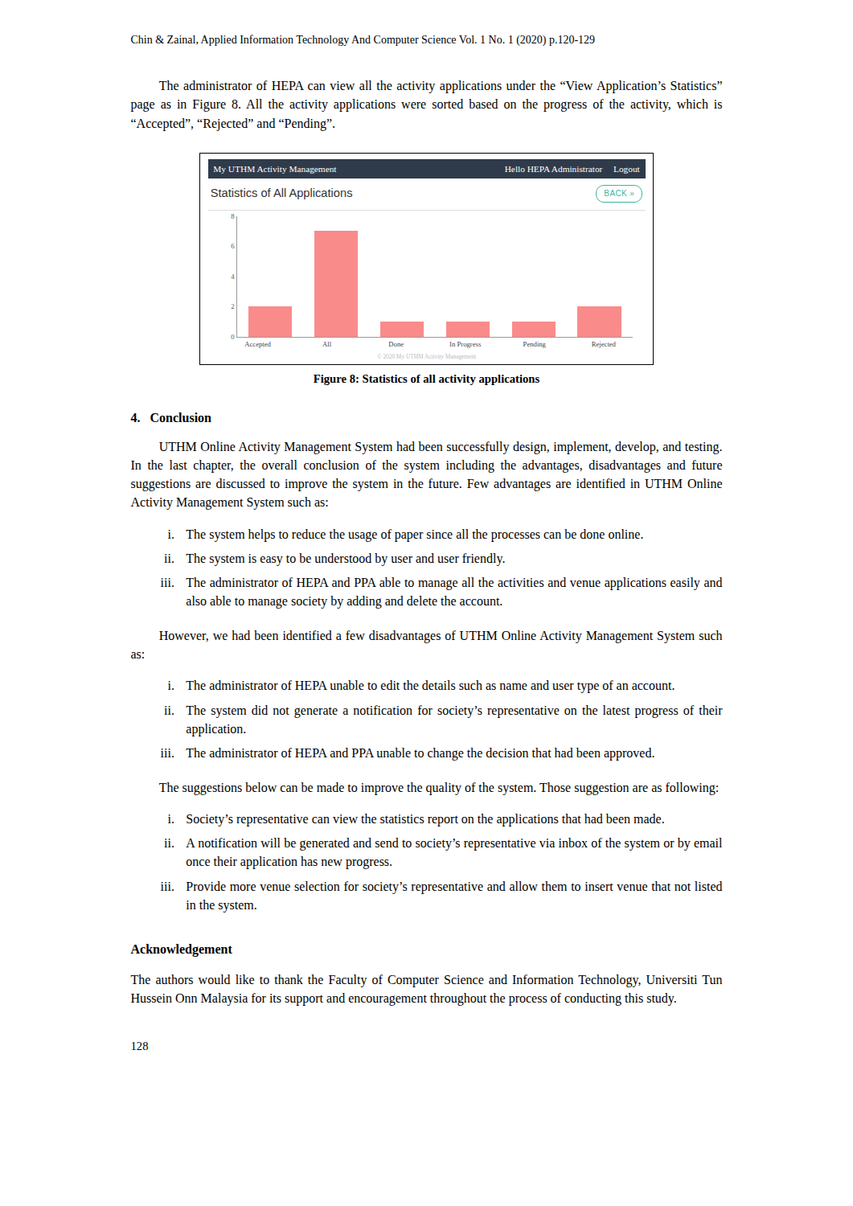Chin & Zainal, Applied Information Technology And Computer Science Vol. 1 No. 1 (2020) p.120-129
The administrator of HEPA can view all the activity applications under the “View Application’s Statistics” page as in Figure 8. All the activity applications were sorted based on the progress of the activity, which is “Accepted”, “Rejected” and “Pending”.
My UTHM Activity Management
Hello HEPA Administrator Logout
Statistics of All Applications
BACK »
8 6 4 2 0
Accepted
All
Done
In Progress
Pending
Rejected
© 2020 My UTHM Activity Management
Figure 8: Statistics of all activity applications
4. Conclusion
UTHM Online Activity Management System had been successfully design, implement, develop, and testing. In the last chapter, the overall conclusion of the system including the advantages, disadvantages and future suggestions are discussed to improve the system in the future. Few advantages are identified in UTHM Online Activity Management System such as:
i. The system helps to reduce the usage of paper since all the processes can be done online.
ii. The system is easy to be understood by user and user friendly.
iii. The administrator of HEPA and PPA able to manage all the activities and venue applications easily and also able to manage society by adding and delete the account.
However, we had been identified a few disadvantages of UTHM Online Activity Management System such as:
i. The administrator of HEPA unable to edit the details such as name and user type of an account.
ii. The system did not generate a notification for society’s representative on the latest progress of their application.
iii. The administrator of HEPA and PPA unable to change the decision that had been approved.
The suggestions below can be made to improve the quality of the system. Those suggestion are as following:
i. Society’s representative can view the statistics report on the applications that had been made.
ii. A notification will be generated and send to society’s representative via inbox of the system or by email once their application has new progress.
iii. Provide more venue selection for society’s representative and allow them to insert venue that not listed in the system.
Acknowledgement
The authors would like to thank the Faculty of Computer Science and Information Technology, Universiti Tun Hussein Onn Malaysia for its support and encouragement throughout the process of conducting this study.
128